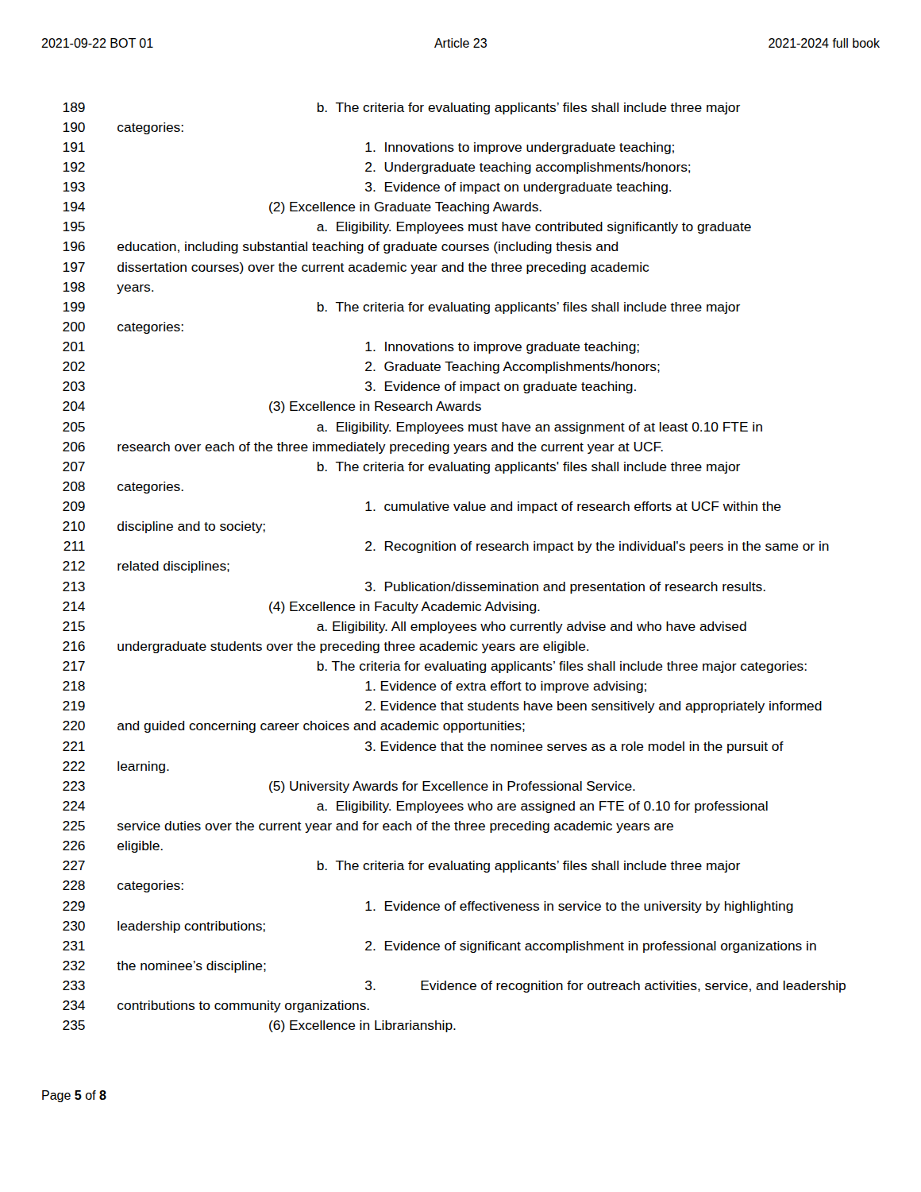2021-09-22 BOT 01 Article 23 2021-2024 full book
b. The criteria for evaluating applicants’ files shall include three major
categories:
1. Innovations to improve undergraduate teaching;
2. Undergraduate teaching accomplishments/honors;
3. Evidence of impact on undergraduate teaching.
(2) Excellence in Graduate Teaching Awards.
a. Eligibility. Employees must have contributed significantly to graduate
education, including substantial teaching of graduate courses (including thesis and
dissertation courses) over the current academic year and the three preceding academic
years.
b. The criteria for evaluating applicants’ files shall include three major
categories:
1. Innovations to improve graduate teaching;
2. Graduate Teaching Accomplishments/honors;
3. Evidence of impact on graduate teaching.
(3) Excellence in Research Awards
a. Eligibility. Employees must have an assignment of at least 0.10 FTE in
research over each of the three immediately preceding years and the current year at UCF.
b. The criteria for evaluating applicants' files shall include three major
categories.
1. cumulative value and impact of research efforts at UCF within the
discipline and to society;
2. Recognition of research impact by the individual's peers in the same or in
related disciplines;
3. Publication/dissemination and presentation of research results.
(4) Excellence in Faculty Academic Advising.
a. Eligibility. All employees who currently advise and who have advised
undergraduate students over the preceding three academic years are eligible.
b. The criteria for evaluating applicants’ files shall include three major categories:
1. Evidence of extra effort to improve advising;
2. Evidence that students have been sensitively and appropriately informed
and guided concerning career choices and academic opportunities;
3. Evidence that the nominee serves as a role model in the pursuit of
learning.
(5) University Awards for Excellence in Professional Service.
a. Eligibility. Employees who are assigned an FTE of 0.10 for professional
service duties over the current year and for each of the three preceding academic years are
eligible.
b. The criteria for evaluating applicants’ files shall include three major
categories:
1. Evidence of effectiveness in service to the university by highlighting
leadership contributions;
2. Evidence of significant accomplishment in professional organizations in
the nominee’s discipline;
3. Evidence of recognition for outreach activities, service, and leadership
contributions to community organizations.
(6) Excellence in Librarianship.
Page 5 of 8